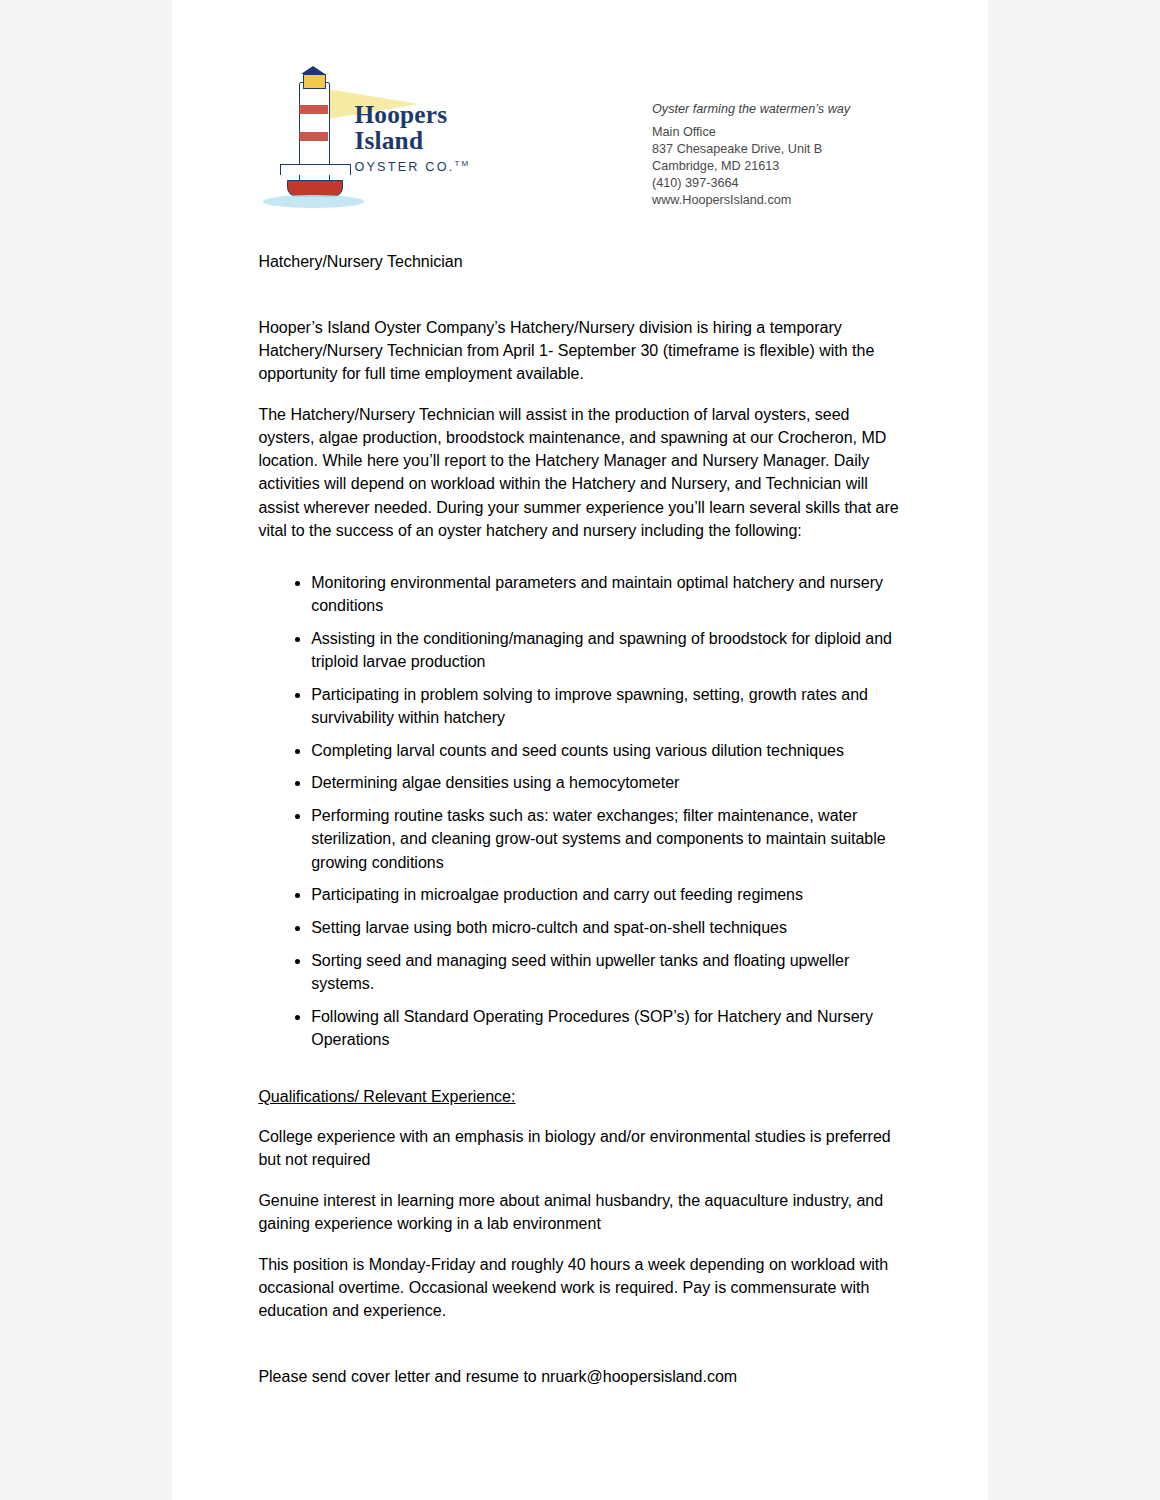Hoopers
Island
OYSTER CO.TM
Oyster farming the watermen’s way
Main Office
837 Chesapeake Drive, Unit B
Cambridge, MD 21613
(410) 397-3664
www.HoopersIsland.com
Hatchery/Nursery Technician
Hooper’s Island Oyster Company’s Hatchery/Nursery division is hiring a temporary Hatchery/Nursery Technician from April 1- September 30 (timeframe is flexible) with the opportunity for full time employment available.
The Hatchery/Nursery Technician will assist in the production of larval oysters, seed oysters, algae production, broodstock maintenance, and spawning at our Crocheron, MD location. While here you’ll report to the Hatchery Manager and Nursery Manager. Daily activities will depend on workload within the Hatchery and Nursery, and Technician will assist wherever needed. During your summer experience you’ll learn several skills that are vital to the success of an oyster hatchery and nursery including the following:
Monitoring environmental parameters and maintain optimal hatchery and nursery conditions
Assisting in the conditioning/managing and spawning of broodstock for diploid and triploid larvae production
Participating in problem solving to improve spawning, setting, growth rates and survivability within hatchery
Completing larval counts and seed counts using various dilution techniques
Determining algae densities using a hemocytometer
Performing routine tasks such as: water exchanges; filter maintenance, water sterilization, and cleaning grow-out systems and components to maintain suitable growing conditions
Participating in microalgae production and carry out feeding regimens
Setting larvae using both micro-cultch and spat-on-shell techniques
Sorting seed and managing seed within upweller tanks and floating upweller systems.
Following all Standard Operating Procedures (SOP’s) for Hatchery and Nursery Operations
Qualifications/ Relevant Experience:
College experience with an emphasis in biology and/or environmental studies is preferred but not required
Genuine interest in learning more about animal husbandry, the aquaculture industry, and gaining experience working in a lab environment
This position is Monday-Friday and roughly 40 hours a week depending on workload with occasional overtime. Occasional weekend work is required. Pay is commensurate with education and experience.
Please send cover letter and resume to nruark@hoopersisland.com